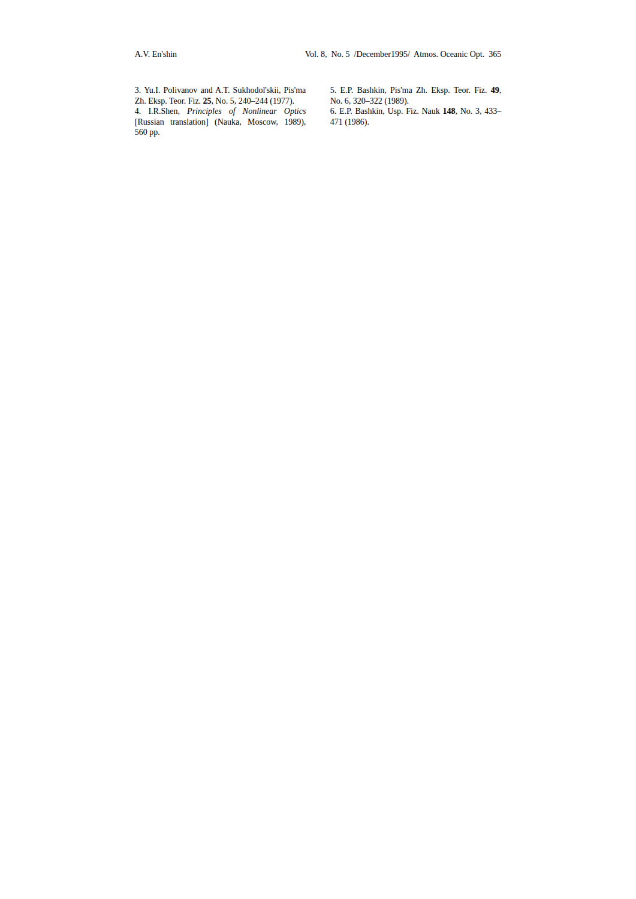A.V. En'shin Vol. 8, No. 5 /December1995/ Atmos. Oceanic Opt. 365
3. Yu.I. Polivanov and A.T. Sukhodol'skii, Pis'ma Zh. Eksp. Teor. Fiz. 25, No. 5, 240–244 (1977).
4. I.R.Shen, Principles of Nonlinear Optics [Russian translation] (Nauka, Moscow, 1989), 560 pp.
5. E.P. Bashkin, Pis'ma Zh. Eksp. Teor. Fiz. 49, No. 6, 320–322 (1989).
6. E.P. Bashkin, Usp. Fiz. Nauk 148, No. 3, 433–471 (1986).